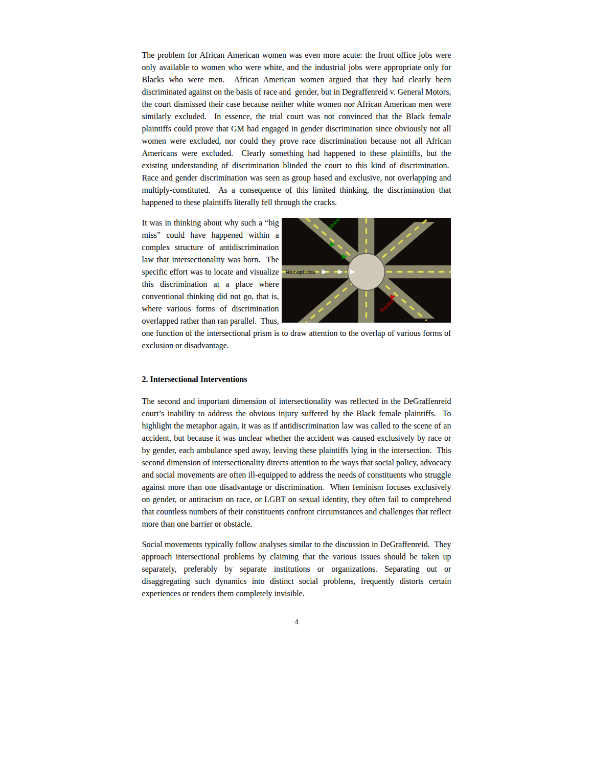The problem for African American women was even more acute: the front office jobs were only available to women who were white, and the industrial jobs were appropriate only for Blacks who were men. African American women argued that they had clearly been discriminated against on the basis of race and gender, but in Degraffenreid v. General Motors, the court dismissed their case because neither white women nor African American men were similarly excluded. In essence, the trial court was not convinced that the Black female plaintiffs could prove that GM had engaged in gender discrimination since obviously not all women were excluded, nor could they prove race discrimination because not all African Americans were excluded. Clearly something had happened to these plaintiffs, but the existing understanding of discrimination blinded the court to this kind of discrimination. Race and gender discrimination was seen as group based and exclusive, not overlapping and multiply-constituted. As a consequence of this limited thinking, the discrimination that happened to these plaintiffs literally fell through the cracks.
It was in thinking about why such a “big miss” could have happened within a complex structure of antidiscrimination law that intersectionality was born. The specific effort was to locate and visualize this discrimination at a place where conventional thinking did not go, that is, where various forms of discrimination overlapped rather than ran parallel. Thus, one function of the intersectional prism is to draw attention to the overlap of various forms of exclusion or disadvantage.
2. Intersectional Interventions
The second and important dimension of intersectionality was reflected in the DeGraffenreid court’s inability to address the obvious injury suffered by the Black female plaintiffs. To highlight the metaphor again, it was as if antidiscrimination law was called to the scene of an accident, but because it was unclear whether the accident was caused exclusively by race or by gender, each ambulance sped away, leaving these plaintiffs lying in the intersection. This second dimension of intersectionality directs attention to the ways that social policy, advocacy and social movements are often ill-equipped to address the needs of constituents who struggle against more than one disadvantage or discrimination. When feminism focuses exclusively on gender, or antiracism on race, or LGBT on sexual identity, they often fail to comprehend that countless numbers of their constituents confront circumstances and challenges that reflect more than one barrier or obstacle.
Social movements typically follow analyses similar to the discussion in DeGraffenreid. They approach intersectional problems by claiming that the various issues should be taken up separately, preferably by separate institutions or organizations. Separating out or disaggregating such dynamics into distinct social problems, frequently distorts certain experiences or renders them completely invisible.
4